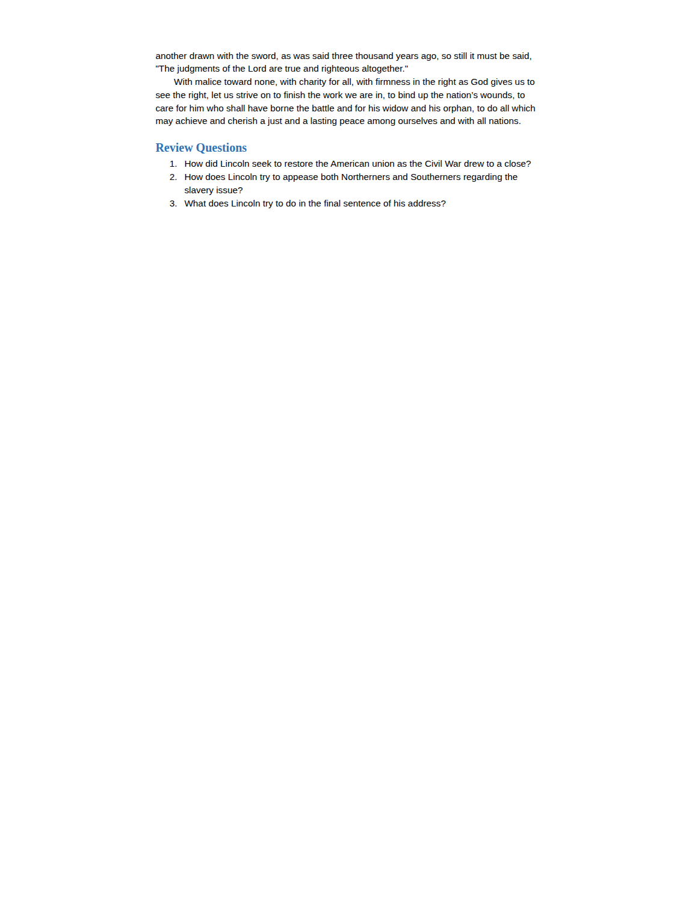another drawn with the sword, as was said three thousand years ago, so still it must be said, "The judgments of the Lord are true and righteous altogether."
With malice toward none, with charity for all, with firmness in the right as God gives us to see the right, let us strive on to finish the work we are in, to bind up the nation’s wounds, to care for him who shall have borne the battle and for his widow and his orphan, to do all which may achieve and cherish a just and a lasting peace among ourselves and with all nations.
Review Questions
How did Lincoln seek to restore the American union as the Civil War drew to a close?
How does Lincoln try to appease both Northerners and Southerners regarding the slavery issue?
What does Lincoln try to do in the final sentence of his address?